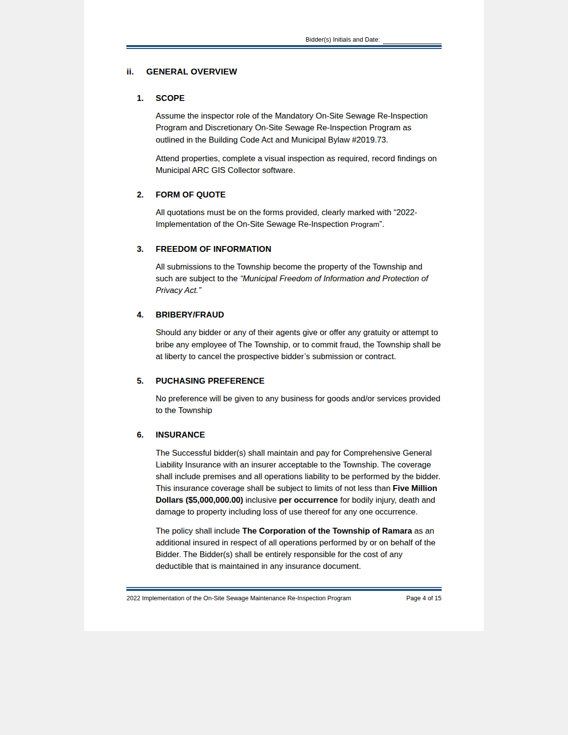Bidder(s) Initials and Date:
ii. GENERAL OVERVIEW
1.
SCOPE
Assume the inspector role of the Mandatory On-Site Sewage Re-Inspection Program and Discretionary On-Site Sewage Re-Inspection Program as outlined in the Building Code Act and Municipal Bylaw #2019.73.
Attend properties, complete a visual inspection as required, record findings on Municipal ARC GIS Collector software.
2.
FORM OF QUOTE
All quotations must be on the forms provided, clearly marked with “2022-Implementation of the On-Site Sewage Re-Inspection Program”.
3.
FREEDOM OF INFORMATION
All submissions to the Township become the property of the Township and such are subject to the “Municipal Freedom of Information and Protection of Privacy Act.”
4.
BRIBERY/FRAUD
Should any bidder or any of their agents give or offer any gratuity or attempt to bribe any employee of The Township, or to commit fraud, the Township shall be at liberty to cancel the prospective bidder’s submission or contract.
5.
PUCHASING PREFERENCE
No preference will be given to any business for goods and/or services provided to the Township
6.
INSURANCE
The Successful bidder(s) shall maintain and pay for Comprehensive General Liability Insurance with an insurer acceptable to the Township. The coverage shall include premises and all operations liability to be performed by the bidder. This insurance coverage shall be subject to limits of not less than Five Million Dollars ($5,000,000.00) inclusive per occurrence for bodily injury, death and damage to property including loss of use thereof for any one occurrence.
The policy shall include The Corporation of the Township of Ramara as an additional insured in respect of all operations performed by or on behalf of the Bidder. The Bidder(s) shall be entirely responsible for the cost of any deductible that is maintained in any insurance document.
2022 Implementation of the On-Site Sewage Maintenance Re-Inspection Program Page 4 of 15